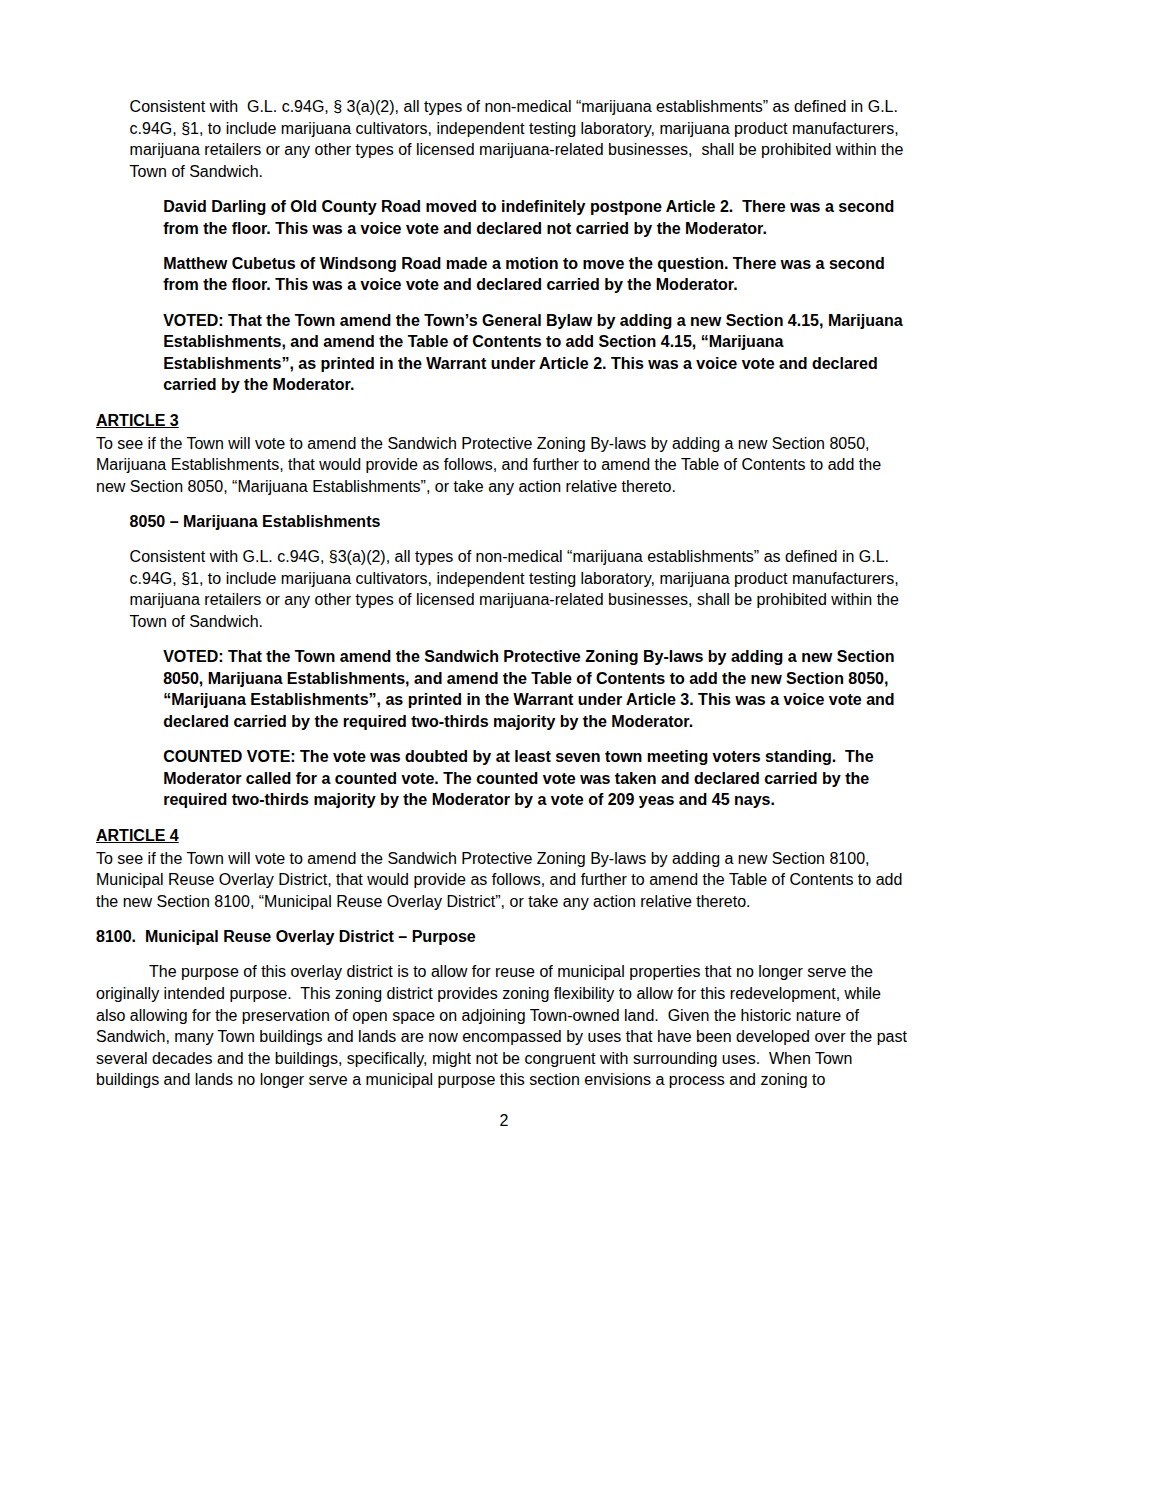Consistent with G.L. c.94G, § 3(a)(2), all types of non-medical “marijuana establishments” as defined in G.L. c.94G, §1, to include marijuana cultivators, independent testing laboratory, marijuana product manufacturers, marijuana retailers or any other types of licensed marijuana-related businesses, shall be prohibited within the Town of Sandwich.
David Darling of Old County Road moved to indefinitely postpone Article 2. There was a second from the floor. This was a voice vote and declared not carried by the Moderator.
Matthew Cubetus of Windsong Road made a motion to move the question. There was a second from the floor. This was a voice vote and declared carried by the Moderator.
VOTED: That the Town amend the Town’s General Bylaw by adding a new Section 4.15, Marijuana Establishments, and amend the Table of Contents to add Section 4.15, “Marijuana Establishments”, as printed in the Warrant under Article 2. This was a voice vote and declared carried by the Moderator.
ARTICLE 3
To see if the Town will vote to amend the Sandwich Protective Zoning By-laws by adding a new Section 8050, Marijuana Establishments, that would provide as follows, and further to amend the Table of Contents to add the new Section 8050, “Marijuana Establishments”, or take any action relative thereto.
8050 – Marijuana Establishments
Consistent with G.L. c.94G, §3(a)(2), all types of non-medical “marijuana establishments” as defined in G.L. c.94G, §1, to include marijuana cultivators, independent testing laboratory, marijuana product manufacturers, marijuana retailers or any other types of licensed marijuana-related businesses, shall be prohibited within the Town of Sandwich.
VOTED: That the Town amend the Sandwich Protective Zoning By-laws by adding a new Section 8050, Marijuana Establishments, and amend the Table of Contents to add the new Section 8050, “Marijuana Establishments”, as printed in the Warrant under Article 3. This was a voice vote and declared carried by the required two-thirds majority by the Moderator.
COUNTED VOTE: The vote was doubted by at least seven town meeting voters standing. The Moderator called for a counted vote. The counted vote was taken and declared carried by the required two-thirds majority by the Moderator by a vote of 209 yeas and 45 nays.
ARTICLE 4
To see if the Town will vote to amend the Sandwich Protective Zoning By-laws by adding a new Section 8100, Municipal Reuse Overlay District, that would provide as follows, and further to amend the Table of Contents to add the new Section 8100, “Municipal Reuse Overlay District”, or take any action relative thereto.
8100. Municipal Reuse Overlay District – Purpose
The purpose of this overlay district is to allow for reuse of municipal properties that no longer serve the originally intended purpose. This zoning district provides zoning flexibility to allow for this redevelopment, while also allowing for the preservation of open space on adjoining Town-owned land. Given the historic nature of Sandwich, many Town buildings and lands are now encompassed by uses that have been developed over the past several decades and the buildings, specifically, might not be congruent with surrounding uses. When Town buildings and lands no longer serve a municipal purpose this section envisions a process and zoning to
2